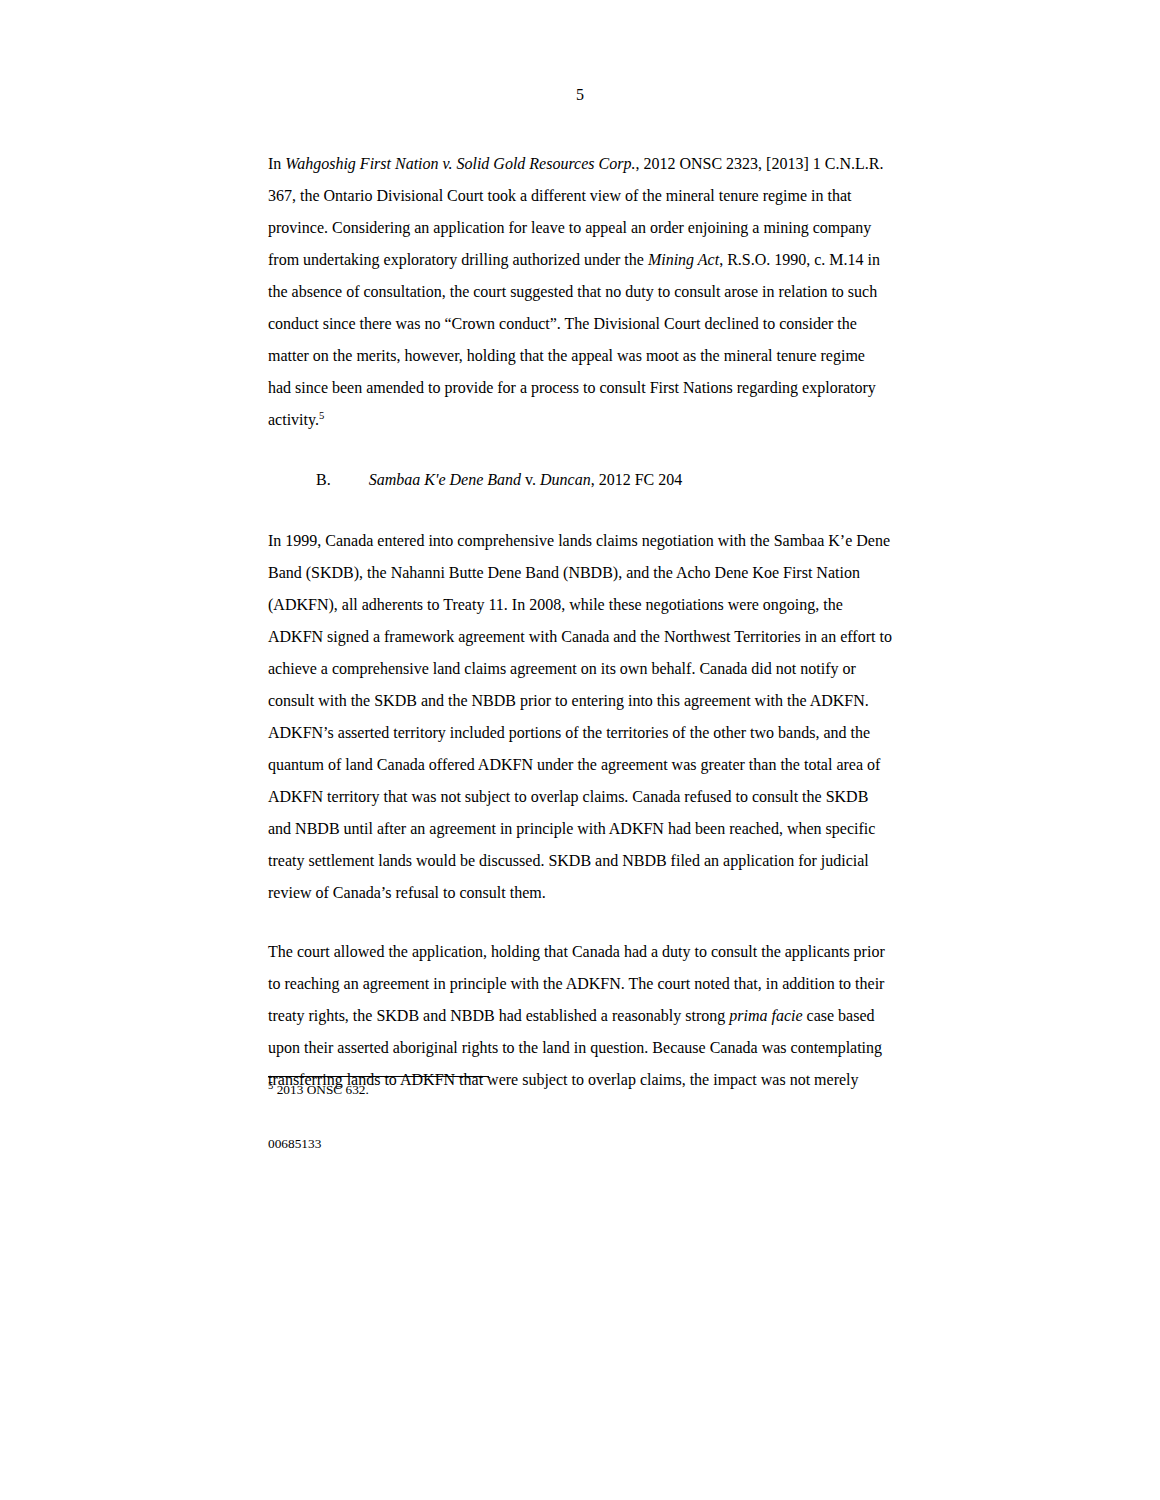5
In Wahgoshig First Nation v. Solid Gold Resources Corp., 2012 ONSC 2323, [2013] 1 C.N.L.R. 367, the Ontario Divisional Court took a different view of the mineral tenure regime in that province. Considering an application for leave to appeal an order enjoining a mining company from undertaking exploratory drilling authorized under the Mining Act, R.S.O. 1990, c. M.14 in the absence of consultation, the court suggested that no duty to consult arose in relation to such conduct since there was no “Crown conduct”. The Divisional Court declined to consider the matter on the merits, however, holding that the appeal was moot as the mineral tenure regime had since been amended to provide for a process to consult First Nations regarding exploratory activity.5
B. Sambaa K'e Dene Band v. Duncan, 2012 FC 204
In 1999, Canada entered into comprehensive lands claims negotiation with the Sambaa K’e Dene Band (SKDB), the Nahanni Butte Dene Band (NBDB), and the Acho Dene Koe First Nation (ADKFN), all adherents to Treaty 11. In 2008, while these negotiations were ongoing, the ADKFN signed a framework agreement with Canada and the Northwest Territories in an effort to achieve a comprehensive land claims agreement on its own behalf. Canada did not notify or consult with the SKDB and the NBDB prior to entering into this agreement with the ADKFN. ADKFN’s asserted territory included portions of the territories of the other two bands, and the quantum of land Canada offered ADKFN under the agreement was greater than the total area of ADKFN territory that was not subject to overlap claims. Canada refused to consult the SKDB and NBDB until after an agreement in principle with ADKFN had been reached, when specific treaty settlement lands would be discussed. SKDB and NBDB filed an application for judicial review of Canada’s refusal to consult them.
The court allowed the application, holding that Canada had a duty to consult the applicants prior to reaching an agreement in principle with the ADKFN. The court noted that, in addition to their treaty rights, the SKDB and NBDB had established a reasonably strong prima facie case based upon their asserted aboriginal rights to the land in question. Because Canada was contemplating transferring lands to ADKFN that were subject to overlap claims, the impact was not merely
5 2013 ONSC 632.
00685133